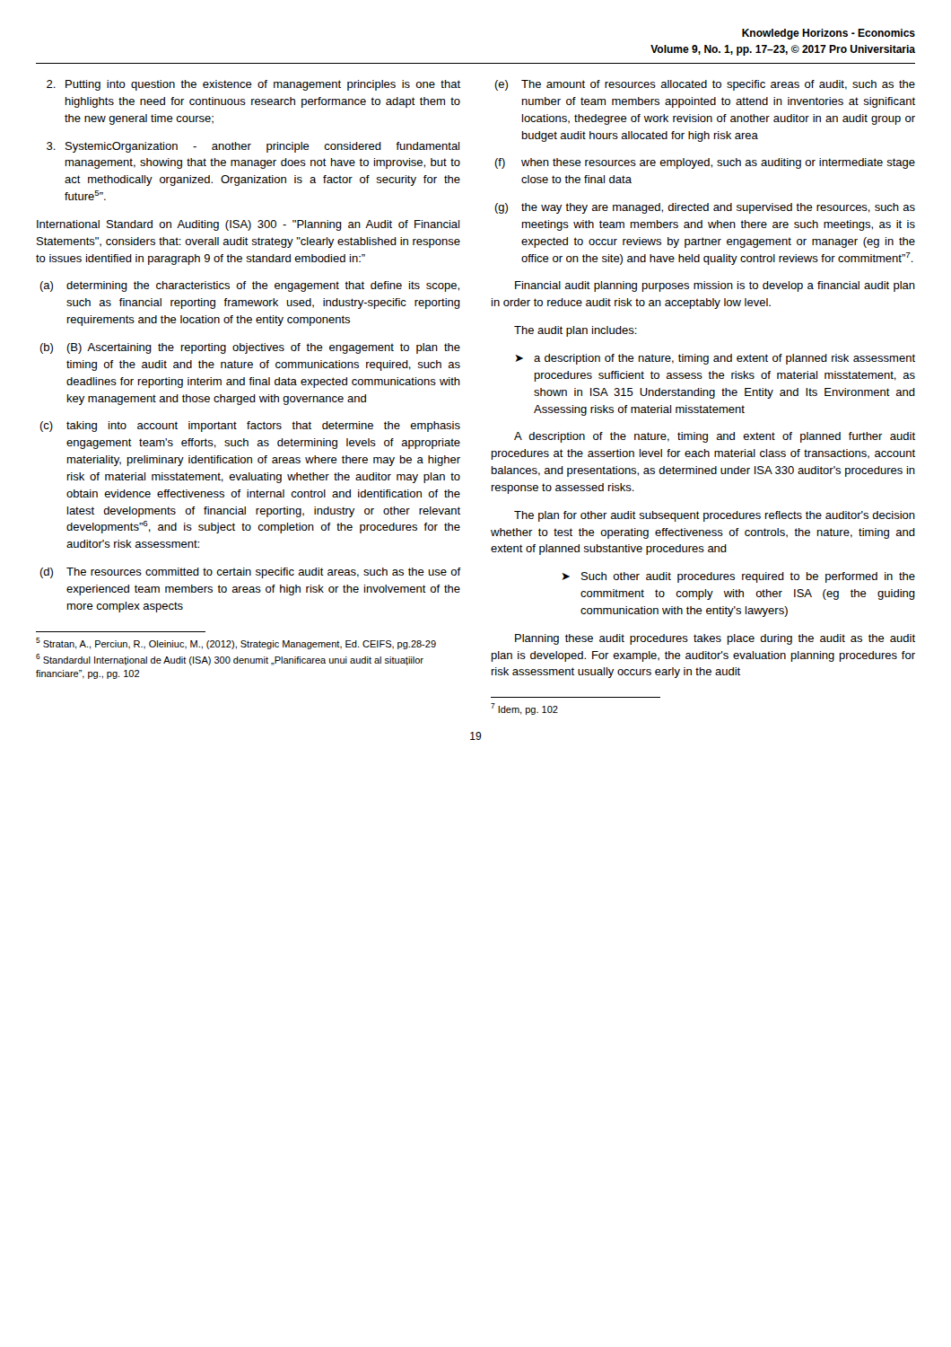Knowledge Horizons - Economics
Volume 9, No. 1, pp. 17–23, © 2017 Pro Universitaria
Putting into question the existence of management principles is one that highlights the need for continuous research performance to adapt them to the new general time course;
SystemicOrganization - another principle considered fundamental management, showing that the manager does not have to improvise, but to act methodically organized. Organization is a factor of security for the future5”.
International Standard on Auditing (ISA) 300 - "Planning an Audit of Financial Statements", considers that: overall audit strategy "clearly established in response to issues identified in paragraph 9 of the standard embodied in:”
(a)
determining the characteristics of the engagement that define its scope, such as financial reporting framework used, industry-specific reporting requirements and the location of the entity components
(b)
(B) Ascertaining the reporting objectives of the engagement to plan the timing of the audit and the nature of communications required, such as deadlines for reporting interim and final data expected communications with key management and those charged with governance and
(c)
taking into account important factors that determine the emphasis engagement team's efforts, such as determining levels of appropriate materiality, preliminary identification of areas where there may be a higher risk of material misstatement, evaluating whether the auditor may plan to obtain evidence effectiveness of internal control and identification of the latest developments of financial reporting, industry or other relevant developments”6, and is subject to completion of the procedures for the auditor's risk assessment:
(d)
The resources committed to certain specific audit areas, such as the use of experienced team members to areas of high risk or the involvement of the more complex aspects
5 Stratan, A., Perciun, R., Oleiniuc, M., (2012), Strategic Management, Ed. CEIFS, pg.28-29
6 Standardul Internațional de Audit (ISA) 300 denumit „Planificarea unui audit al situațiilor financiare”, pg., pg. 102
(e)
The amount of resources allocated to specific areas of audit, such as the number of team members appointed to attend in inventories at significant locations, thedegree of work revision of another auditor in an audit group or budget audit hours allocated for high risk area
(f)
when these resources are employed, such as auditing or intermediate stage close to the final data
(g)
the way they are managed, directed and supervised the resources, such as meetings with team members and when there are such meetings, as it is expected to occur reviews by partner engagement or manager (eg in the office or on the site) and have held quality control reviews for commitment”7.
Financial audit planning purposes mission is to develop a financial audit plan in order to reduce audit risk to an acceptably low level.
The audit plan includes:
➤
a description of the nature, timing and extent of planned risk assessment procedures sufficient to assess the risks of material misstatement, as shown in ISA 315 Understanding the Entity and Its Environment and Assessing risks of material misstatement
A description of the nature, timing and extent of planned further audit procedures at the assertion level for each material class of transactions, account balances, and presentations, as determined under ISA 330 auditor's procedures in response to assessed risks.
The plan for other audit subsequent procedures reflects the auditor's decision whether to test the operating effectiveness of controls, the nature, timing and extent of planned substantive procedures and
➤
Such other audit procedures required to be performed in the commitment to comply with other ISA (eg the guiding communication with the entity's lawyers)
Planning these audit procedures takes place during the audit as the audit plan is developed. For example, the auditor's evaluation planning procedures for risk assessment usually occurs early in the audit
7 Idem, pg. 102
19